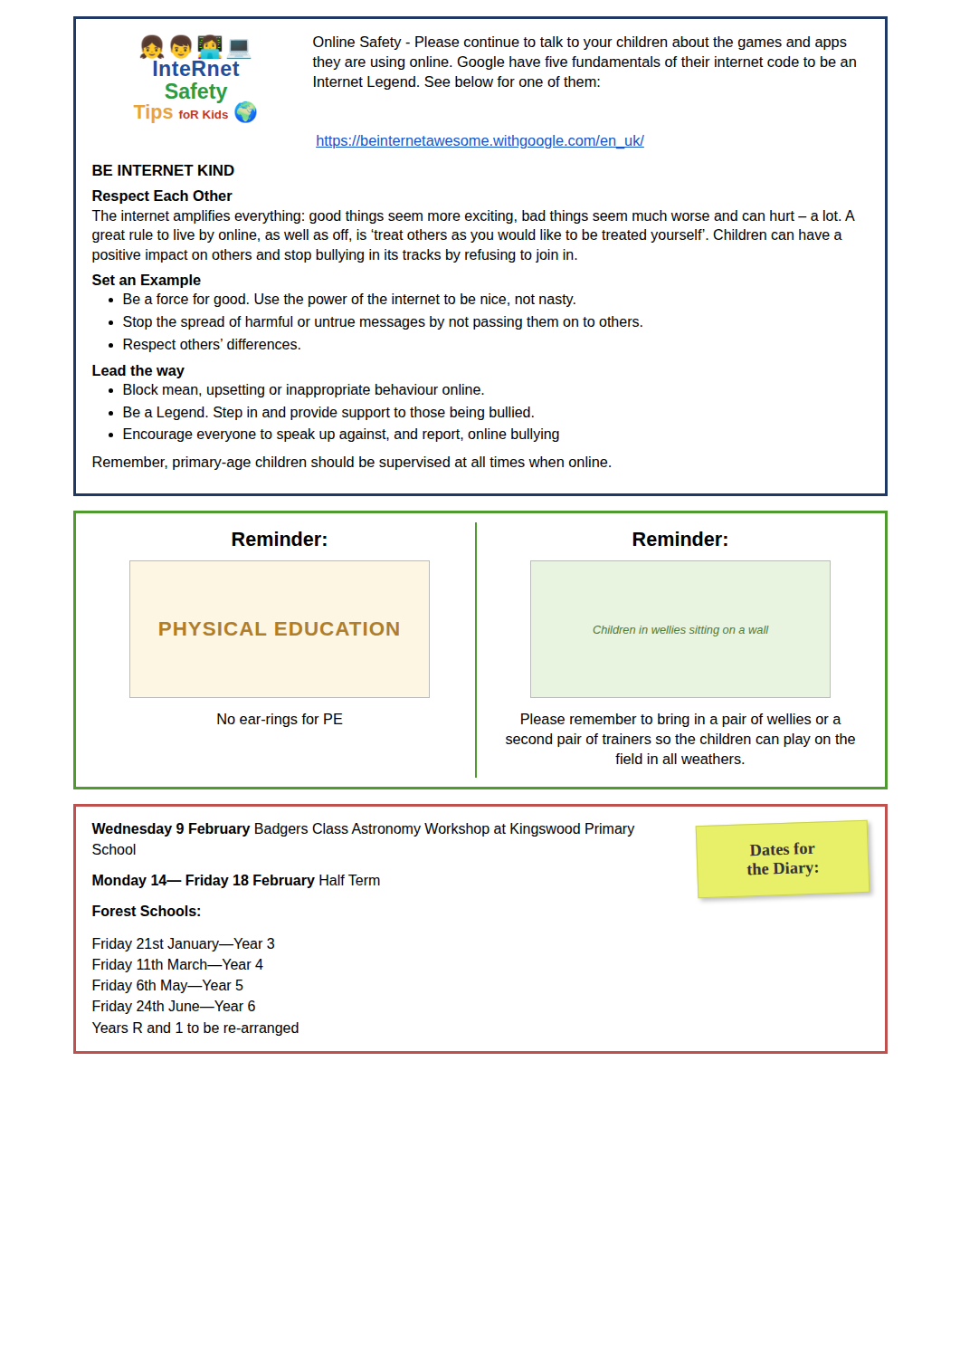👧👦👩‍💻💻
InteRnet
Safety
Tips foR Kids 🌍
Online Safety - Please continue to talk to your children about the games and apps they are using online. Google have five fundamentals of their internet code to be an Internet Legend. See below for one of them:
https://beinternetawesome.withgoogle.com/en_uk/
BE INTERNET KIND
Respect Each Other
The internet amplifies everything: good things seem more exciting, bad things seem much worse and can hurt – a lot. A great rule to live by online, as well as off, is ‘treat others as you would like to be treated yourself’. Children can have a positive impact on others and stop bullying in its tracks by refusing to join in.
Set an Example
Be a force for good. Use the power of the internet to be nice, not nasty.
Stop the spread of harmful or untrue messages by not passing them on to others.
Respect others’ differences.
Lead the way
Block mean, upsetting or inappropriate behaviour online.
Be a Legend. Step in and provide support to those being bullied.
Encourage everyone to speak up against, and report, online bullying
Remember, primary-age children should be supervised at all times when online.
Reminder:
PHYSICAL EDUCATION
No ear-rings for PE
Reminder:
Children in wellies sitting on a wall
Please remember to bring in a pair of wellies or a second pair of trainers so the children can play on the field in all weathers.
Wednesday 9 February Badgers Class Astronomy Workshop at Kingswood Primary School
Monday 14— Friday 18 February Half Term
Forest Schools:
Friday 21st January—Year 3
Friday 11th March—Year 4
Friday 6th May—Year 5
Friday 24th June—Year 6
Years R and 1 to be re-arranged
Dates for
the Diary: